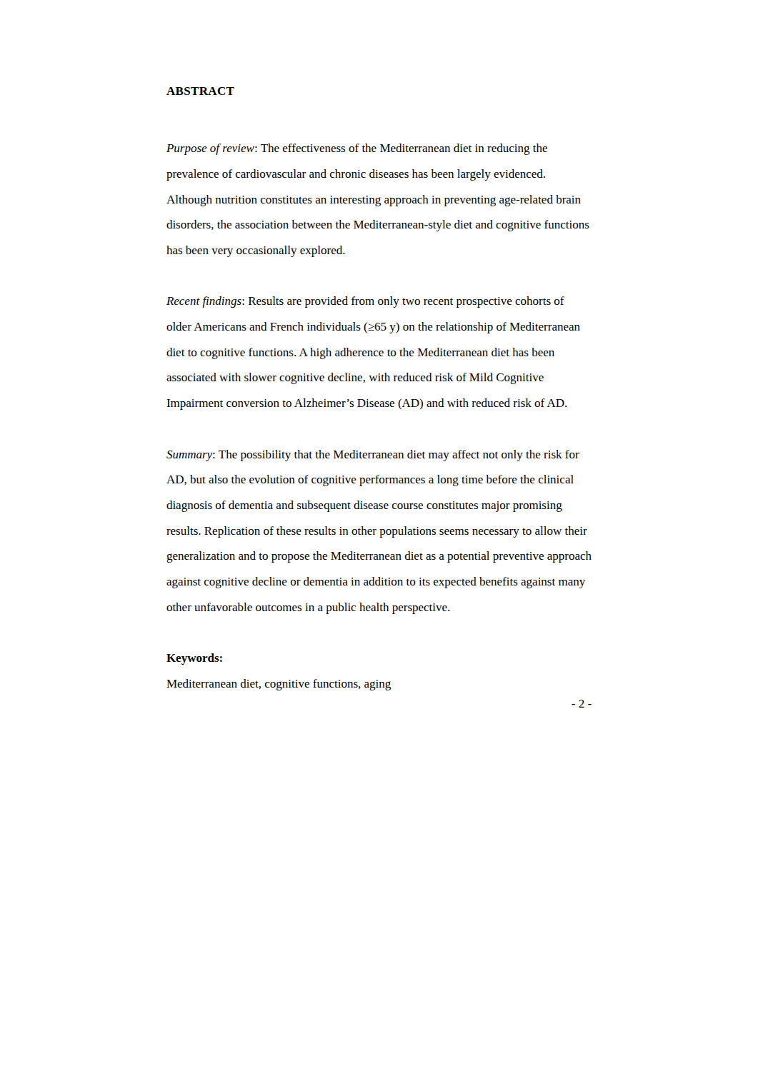ABSTRACT
Purpose of review: The effectiveness of the Mediterranean diet in reducing the prevalence of cardiovascular and chronic diseases has been largely evidenced. Although nutrition constitutes an interesting approach in preventing age-related brain disorders, the association between the Mediterranean-style diet and cognitive functions has been very occasionally explored.
Recent findings: Results are provided from only two recent prospective cohorts of older Americans and French individuals (≥65 y) on the relationship of Mediterranean diet to cognitive functions. A high adherence to the Mediterranean diet has been associated with slower cognitive decline, with reduced risk of Mild Cognitive Impairment conversion to Alzheimer’s Disease (AD) and with reduced risk of AD.
Summary: The possibility that the Mediterranean diet may affect not only the risk for AD, but also the evolution of cognitive performances a long time before the clinical diagnosis of dementia and subsequent disease course constitutes major promising results. Replication of these results in other populations seems necessary to allow their generalization and to propose the Mediterranean diet as a potential preventive approach against cognitive decline or dementia in addition to its expected benefits against many other unfavorable outcomes in a public health perspective.
Keywords:
Mediterranean diet, cognitive functions, aging
- 2 -